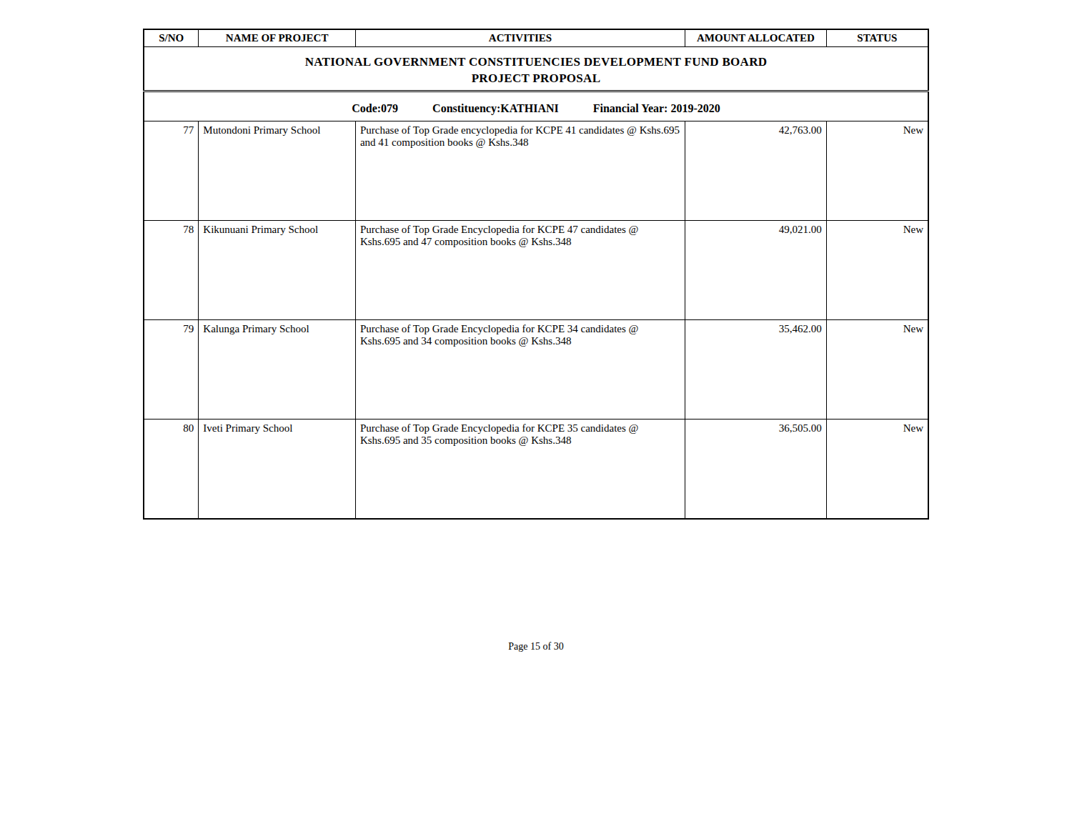| NATIONAL GOVERNMENT CONSTITUENCIES DEVELOPMENT FUND BOARD PROJECT PROPOSAL |
| Code:079 Constituency:KATHIANI Financial Year: 2019-2020 |
| S/NO | NAME OF PROJECT | ACTIVITIES | AMOUNT ALLOCATED | STATUS |
| 77 | Mutondoni Primary School | Purchase of Top Grade encyclopedia for KCPE 41 candidates @ Kshs.695 and 41 composition books @ Kshs.348 | 42,763.00 | New |
| 78 | Kikunuani Primary School | Purchase of Top Grade Encyclopedia for KCPE 47 candidates @ Kshs.695 and 47 composition books @ Kshs.348 | 49,021.00 | New |
| 79 | Kalunga Primary School | Purchase of Top Grade Encyclopedia for KCPE 34 candidates @ Kshs.695 and 34 composition books @ Kshs.348 | 35,462.00 | New |
| 80 | Iveti Primary School | Purchase of Top Grade Encyclopedia for KCPE 35 candidates @ Kshs.695 and 35 composition books @ Kshs.348 | 36,505.00 | New |
Page 15 of 30